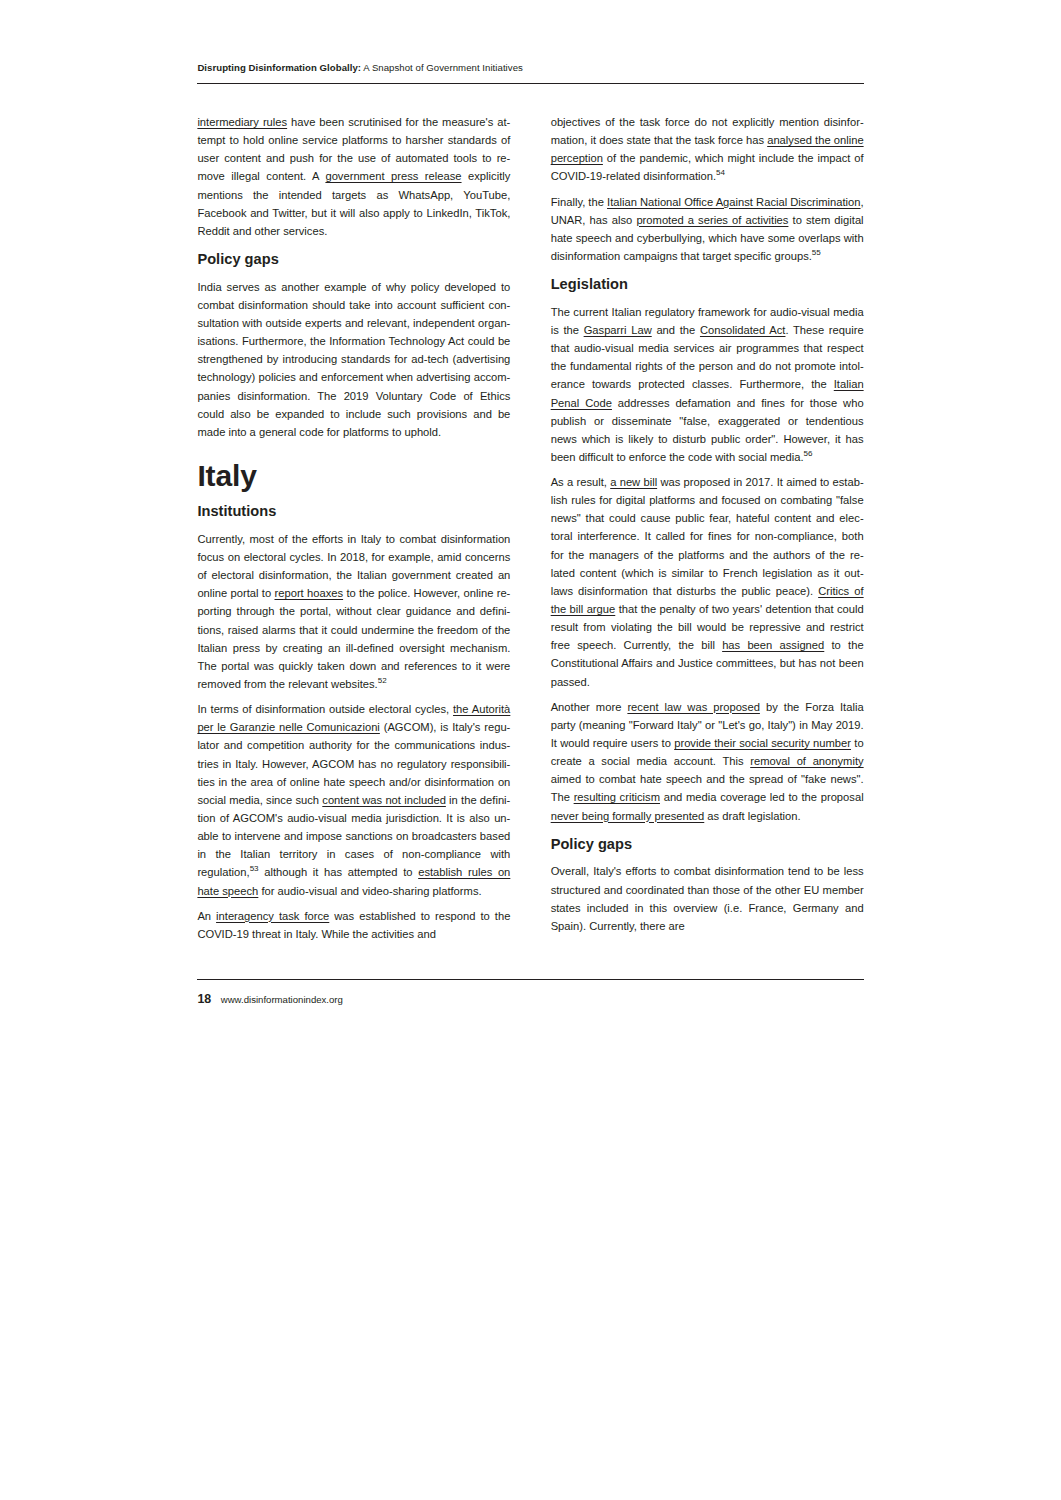Disrupting Disinformation Globally: A Snapshot of Government Initiatives
intermediary rules have been scrutinised for the measure's attempt to hold online service platforms to harsher standards of user content and push for the use of automated tools to remove illegal content. A government press release explicitly mentions the intended targets as WhatsApp, YouTube, Facebook and Twitter, but it will also apply to LinkedIn, TikTok, Reddit and other services.
Policy gaps
India serves as another example of why policy developed to combat disinformation should take into account sufficient consultation with outside experts and relevant, independent organisations. Furthermore, the Information Technology Act could be strengthened by introducing standards for ad-tech (advertising technology) policies and enforcement when advertising accompanies disinformation. The 2019 Voluntary Code of Ethics could also be expanded to include such provisions and be made into a general code for platforms to uphold.
Italy
Institutions
Currently, most of the efforts in Italy to combat disinformation focus on electoral cycles. In 2018, for example, amid concerns of electoral disinformation, the Italian government created an online portal to report hoaxes to the police. However, online reporting through the portal, without clear guidance and definitions, raised alarms that it could undermine the freedom of the Italian press by creating an ill-defined oversight mechanism. The portal was quickly taken down and references to it were removed from the relevant websites.52
In terms of disinformation outside electoral cycles, the Autorità per le Garanzie nelle Comunicazioni (AGCOM), is Italy's regulator and competition authority for the communications industries in Italy. However, AGCOM has no regulatory responsibilities in the area of online hate speech and/or disinformation on social media, since such content was not included in the definition of AGCOM's audio-visual media jurisdiction. It is also unable to intervene and impose sanctions on broadcasters based in the Italian territory in cases of non-compliance with regulation,53 although it has attempted to establish rules on hate speech for audio-visual and video-sharing platforms.
An interagency task force was established to respond to the COVID-19 threat in Italy. While the activities and
objectives of the task force do not explicitly mention disinformation, it does state that the task force has analysed the online perception of the pandemic, which might include the impact of COVID-19-related disinformation.54
Finally, the Italian National Office Against Racial Discrimination, UNAR, has also promoted a series of activities to stem digital hate speech and cyberbullying, which have some overlaps with disinformation campaigns that target specific groups.55
Legislation
The current Italian regulatory framework for audio-visual media is the Gasparri Law and the Consolidated Act. These require that audio-visual media services air programmes that respect the fundamental rights of the person and do not promote intolerance towards protected classes. Furthermore, the Italian Penal Code addresses defamation and fines for those who publish or disseminate "false, exaggerated or tendentious news which is likely to disturb public order". However, it has been difficult to enforce the code with social media.56
As a result, a new bill was proposed in 2017. It aimed to establish rules for digital platforms and focused on combating "false news" that could cause public fear, hateful content and electoral interference. It called for fines for non-compliance, both for the managers of the platforms and the authors of the related content (which is similar to French legislation as it outlaws disinformation that disturbs the public peace). Critics of the bill argue that the penalty of two years' detention that could result from violating the bill would be repressive and restrict free speech. Currently, the bill has been assigned to the Constitutional Affairs and Justice committees, but has not been passed.
Another more recent law was proposed by the Forza Italia party (meaning "Forward Italy" or "Let's go, Italy") in May 2019. It would require users to provide their social security number to create a social media account. This removal of anonymity aimed to combat hate speech and the spread of "fake news". The resulting criticism and media coverage led to the proposal never being formally presented as draft legislation.
Policy gaps
Overall, Italy's efforts to combat disinformation tend to be less structured and coordinated than those of the other EU member states included in this overview (i.e. France, Germany and Spain). Currently, there are
18 www.disinformationindex.org